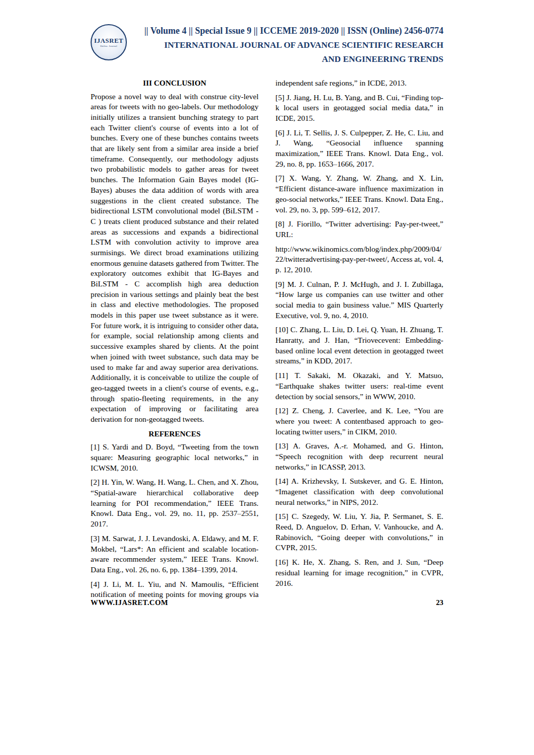IJASRET
Online Journal
|| Volume 4 || Special Issue 9 || ICCEME 2019-2020 || ISSN (Online) 2456-0774
INTERNATIONAL JOURNAL OF ADVANCE SCIENTIFIC RESEARCH
AND ENGINEERING TRENDS
III CONCLUSION
Propose a novel way to deal with construe city-level areas for tweets with no geo-labels. Our methodology initially utilizes a transient bunching strategy to part each Twitter client's course of events into a lot of bunches. Every one of these bunches contains tweets that are likely sent from a similar area inside a brief timeframe. Consequently, our methodology adjusts two probabilistic models to gather areas for tweet bunches. The Information Gain Bayes model (IG-Bayes) abuses the data addition of words with area suggestions in the client created substance. The bidirectional LSTM convolutional model (BiLSTM - C ) treats client produced substance and their related areas as successions and expands a bidirectional LSTM with convolution activity to improve area surmisings. We direct broad examinations utilizing enormous genuine datasets gathered from Twitter. The exploratory outcomes exhibit that IG-Bayes and BiLSTM - C accomplish high area deduction precision in various settings and plainly beat the best in class and elective methodologies. The proposed models in this paper use tweet substance as it were. For future work, it is intriguing to consider other data, for example, social relationship among clients and successive examples shared by clients. At the point when joined with tweet substance, such data may be used to make far and away superior area derivations. Additionally, it is conceivable to utilize the couple of geo-tagged tweets in a client's course of events, e.g., through spatio-fleeting requirements, in the any expectation of improving or facilitating area derivation for non-geotagged tweets.
REFERENCES
[1] S. Yardi and D. Boyd, “Tweeting from the town square: Measuring geographic local networks,” in ICWSM, 2010.
[2] H. Yin, W. Wang, H. Wang, L. Chen, and X. Zhou, “Spatial-aware hierarchical collaborative deep learning for POI recommendation,” IEEE Trans. Knowl. Data Eng., vol. 29, no. 11, pp. 2537–2551, 2017.
[3] M. Sarwat, J. J. Levandoski, A. Eldawy, and M. F. Mokbel, “Lars*: An efficient and scalable location-aware recommender system,” IEEE Trans. Knowl. Data Eng., vol. 26, no. 6, pp. 1384–1399, 2014.
[4] J. Li, M. L. Yiu, and N. Mamoulis, “Efficient notification of meeting points for moving groups via independent safe regions,” in ICDE, 2013.
[5] J. Jiang, H. Lu, B. Yang, and B. Cui, “Finding top-k local users in geotagged social media data,” in ICDE, 2015.
[6] J. Li, T. Sellis, J. S. Culpepper, Z. He, C. Liu, and J. Wang, “Geosocial influence spanning maximization,” IEEE Trans. Knowl. Data Eng., vol. 29, no. 8, pp. 1653–1666, 2017.
[7] X. Wang, Y. Zhang, W. Zhang, and X. Lin, “Efficient distance-aware influence maximization in geo-social networks,” IEEE Trans. Knowl. Data Eng., vol. 29, no. 3, pp. 599–612, 2017.
[8] J. Fiorillo, “Twitter advertising: Pay-per-tweet,” URL:
http://www.wikinomics.com/blog/index.php/2009/04/22/twitteradvertising-pay-per-tweet/, Access at, vol. 4, p. 12, 2010.
[9] M. J. Culnan, P. J. McHugh, and J. I. Zubillaga, “How large us companies can use twitter and other social media to gain business value.” MIS Quarterly Executive, vol. 9, no. 4, 2010.
[10] C. Zhang, L. Liu, D. Lei, Q. Yuan, H. Zhuang, T. Hanratty, and J. Han, “Triovecevent: Embedding-based online local event detection in geotagged tweet streams,” in KDD, 2017.
[11] T. Sakaki, M. Okazaki, and Y. Matsuo, “Earthquake shakes twitter users: real-time event detection by social sensors,” in WWW, 2010.
[12] Z. Cheng, J. Caverlee, and K. Lee, “You are where you tweet: A contentbased approach to geo-locating twitter users,” in CIKM, 2010.
[13] A. Graves, A.-r. Mohamed, and G. Hinton, “Speech recognition with deep recurrent neural networks,” in ICASSP, 2013.
[14] A. Krizhevsky, I. Sutskever, and G. E. Hinton, “Imagenet classification with deep convolutional neural networks,” in NIPS, 2012.
[15] C. Szegedy, W. Liu, Y. Jia, P. Sermanet, S. E. Reed, D. Anguelov, D. Erhan, V. Vanhoucke, and A. Rabinovich, “Going deeper with convolutions,” in CVPR, 2015.
[16] K. He, X. Zhang, S. Ren, and J. Sun, “Deep residual learning for image recognition,” in CVPR, 2016.
WWW.IJASRET.COM
23